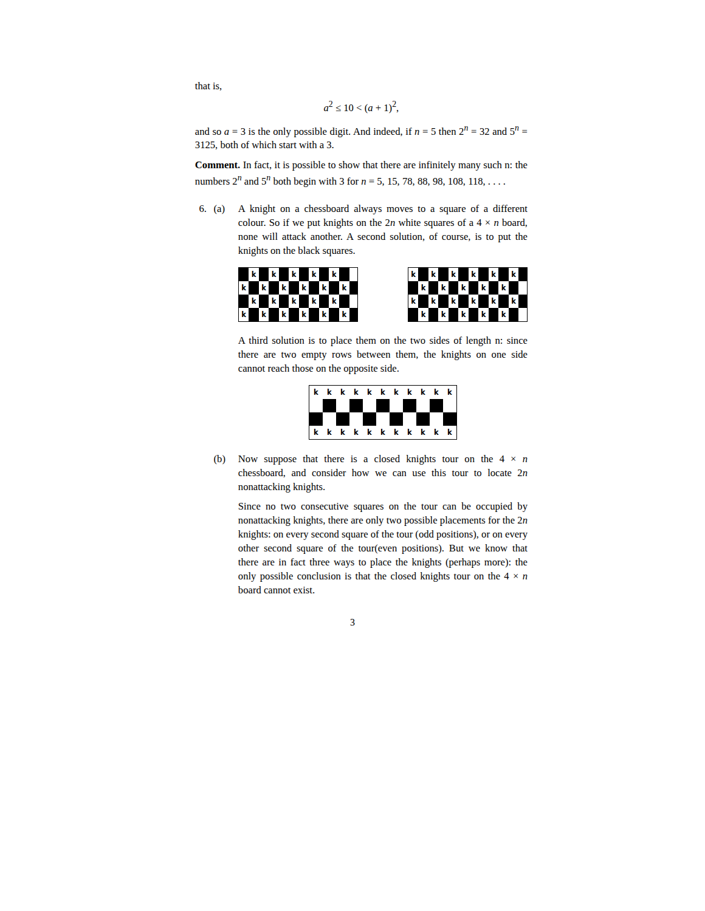that is,
a2 ≤ 10 < (a + 1)2,
and so a = 3 is the only possible digit. And indeed, if n = 5 then 2n = 32 and 5n = 3125, both of which start with a 3.
Comment. In fact, it is possible to show that there are infinitely many such n: the numbers 2n and 5n both begin with 3 for n = 5, 15, 78, 88, 98, 108, 118, . . . .
6.
(a)
A knight on a chessboard always moves to a square of a different colour. So if we put knights on the 2n white squares of a 4 × n board, none will attack another. A second solution, of course, is to put the knights on the black squares.
| | k | | k | | k | | k | | k | | |
| k | | k | | k | | k | | k | | k | |
| | k | | k | | k | | k | | k | | |
| k | | k | | k | | k | | k | | k | |
| k | | k | | k | | k | | k | | k | |
| | k | | k | | k | | k | | k | | |
| k | | k | | k | | k | | k | | k | |
| | k | | k | | k | | k | | k | | |
A third solution is to place them on the two sides of length n: since there are two empty rows between them, the knights on one side cannot reach those on the opposite side.
| k | k | k | k | k | k | k | k | k | k | k |
| k | k | k | k | k | k | k | k | k | k | k |
(b)
Now suppose that there is a closed knights tour on the 4 × n chessboard, and consider how we can use this tour to locate 2n nonattacking knights.
Since no two consecutive squares on the tour can be occupied by nonattacking knights, there are only two possible placements for the 2n knights: on every second square of the tour (odd positions), or on every other second square of the tour(even positions). But we know that there are in fact three ways to place the knights (perhaps more): the only possible conclusion is that the closed knights tour on the 4 × n board cannot exist.
3